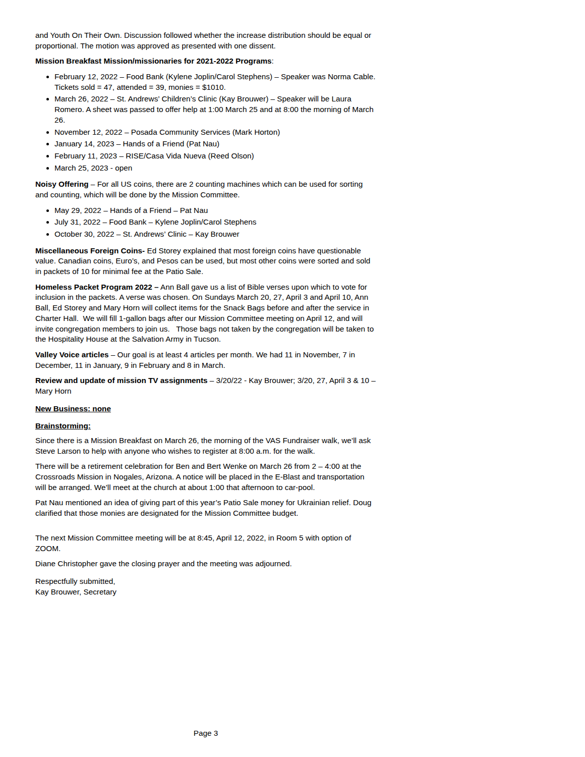and Youth On Their Own. Discussion followed whether the increase distribution should be equal or proportional. The motion was approved as presented with one dissent.
Mission Breakfast Mission/missionaries for 2021-2022 Programs:
February 12, 2022 – Food Bank (Kylene Joplin/Carol Stephens) – Speaker was Norma Cable. Tickets sold = 47, attended = 39, monies = $1010.
March 26, 2022 – St. Andrews’ Children’s Clinic (Kay Brouwer) – Speaker will be Laura Romero. A sheet was passed to offer help at 1:00 March 25 and at 8:00 the morning of March 26.
November 12, 2022 – Posada Community Services (Mark Horton)
January 14, 2023 – Hands of a Friend (Pat Nau)
February 11, 2023 – RISE/Casa Vida Nueva (Reed Olson)
March 25, 2023 - open
Noisy Offering – For all US coins, there are 2 counting machines which can be used for sorting and counting, which will be done by the Mission Committee.
May 29, 2022 – Hands of a Friend – Pat Nau
July 31, 2022 – Food Bank – Kylene Joplin/Carol Stephens
October 30, 2022 – St. Andrews’ Clinic – Kay Brouwer
Miscellaneous Foreign Coins- Ed Storey explained that most foreign coins have questionable value. Canadian coins, Euro’s, and Pesos can be used, but most other coins were sorted and sold in packets of 10 for minimal fee at the Patio Sale.
Homeless Packet Program 2022 – Ann Ball gave us a list of Bible verses upon which to vote for inclusion in the packets. A verse was chosen. On Sundays March 20, 27, April 3 and April 10, Ann Ball, Ed Storey and Mary Horn will collect items for the Snack Bags before and after the service in Charter Hall. We will fill 1-gallon bags after our Mission Committee meeting on April 12, and will invite congregation members to join us. Those bags not taken by the congregation will be taken to the Hospitality House at the Salvation Army in Tucson.
Valley Voice articles – Our goal is at least 4 articles per month. We had 11 in November, 7 in December, 11 in January, 9 in February and 8 in March.
Review and update of mission TV assignments – 3/20/22 - Kay Brouwer; 3/20, 27, April 3 & 10 – Mary Horn
New Business: none
Brainstorming:
Since there is a Mission Breakfast on March 26, the morning of the VAS Fundraiser walk, we’ll ask Steve Larson to help with anyone who wishes to register at 8:00 a.m. for the walk.
There will be a retirement celebration for Ben and Bert Wenke on March 26 from 2 – 4:00 at the Crossroads Mission in Nogales, Arizona. A notice will be placed in the E-Blast and transportation will be arranged. We’ll meet at the church at about 1:00 that afternoon to car-pool.
Pat Nau mentioned an idea of giving part of this year’s Patio Sale money for Ukrainian relief. Doug clarified that those monies are designated for the Mission Committee budget.
The next Mission Committee meeting will be at 8:45, April 12, 2022, in Room 5 with option of ZOOM.
Diane Christopher gave the closing prayer and the meeting was adjourned.
Respectfully submitted,
Kay Brouwer, Secretary
Page 3